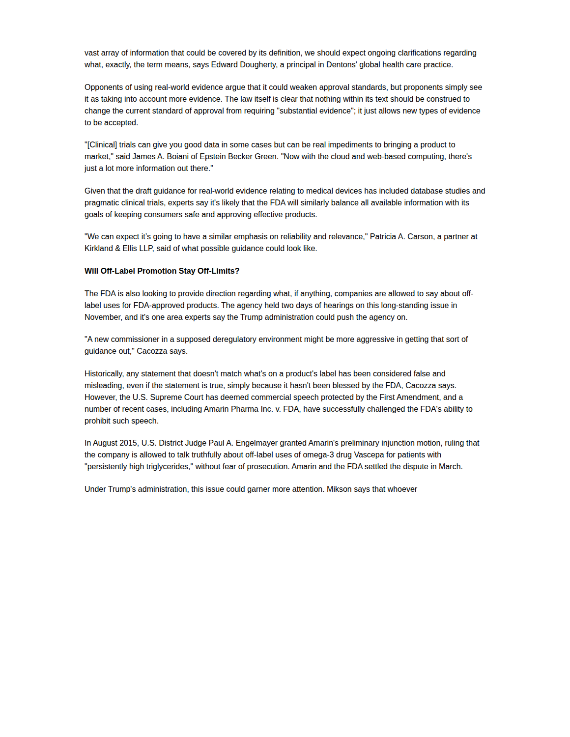vast array of information that could be covered by its definition, we should expect ongoing clarifications regarding what, exactly, the term means, says Edward Dougherty, a principal in Dentons' global health care practice.
Opponents of using real-world evidence argue that it could weaken approval standards, but proponents simply see it as taking into account more evidence. The law itself is clear that nothing within its text should be construed to change the current standard of approval from requiring "substantial evidence"; it just allows new types of evidence to be accepted.
"[Clinical] trials can give you good data in some cases but can be real impediments to bringing a product to market," said James A. Boiani of Epstein Becker Green. "Now with the cloud and web-based computing, there's just a lot more information out there."
Given that the draft guidance for real-world evidence relating to medical devices has included database studies and pragmatic clinical trials, experts say it's likely that the FDA will similarly balance all available information with its goals of keeping consumers safe and approving effective products.
"We can expect it’s going to have a similar emphasis on reliability and relevance," Patricia A. Carson, a partner at Kirkland & Ellis LLP, said of what possible guidance could look like.
Will Off-Label Promotion Stay Off-Limits?
The FDA is also looking to provide direction regarding what, if anything, companies are allowed to say about off-label uses for FDA-approved products. The agency held two days of hearings on this long-standing issue in November, and it's one area experts say the Trump administration could push the agency on.
"A new commissioner in a supposed deregulatory environment might be more aggressive in getting that sort of guidance out," Cacozza says.
Historically, any statement that doesn't match what's on a product's label has been considered false and misleading, even if the statement is true, simply because it hasn't been blessed by the FDA, Cacozza says. However, the U.S. Supreme Court has deemed commercial speech protected by the First Amendment, and a number of recent cases, including Amarin Pharma Inc. v. FDA, have successfully challenged the FDA's ability to prohibit such speech.
In August 2015, U.S. District Judge Paul A. Engelmayer granted Amarin's preliminary injunction motion, ruling that the company is allowed to talk truthfully about off-label uses of omega-3 drug Vascepa for patients with "persistently high triglycerides," without fear of prosecution. Amarin and the FDA settled the dispute in March.
Under Trump's administration, this issue could garner more attention. Mikson says that whoever